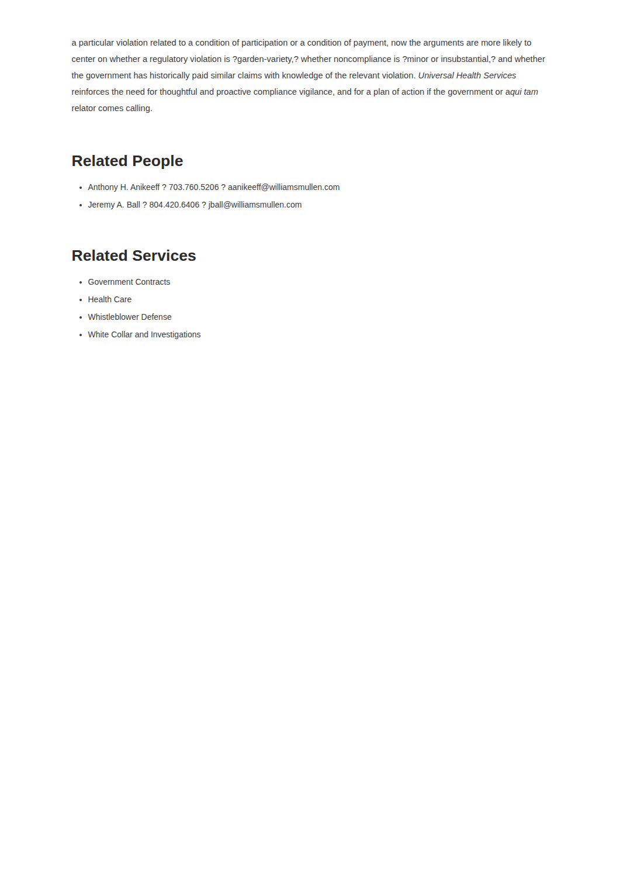a particular violation related to a condition of participation or a condition of payment, now the arguments are more likely to center on whether a regulatory violation is ?garden-variety,? whether noncompliance is ?minor or insubstantial,? and whether the government has historically paid similar claims with knowledge of the relevant violation. Universal Health Services reinforces the need for thoughtful and proactive compliance vigilance, and for a plan of action if the government or aqui tam relator comes calling.
Related People
Anthony H. Anikeeff ? 703.760.5206 ? aanikeeff@williamsmullen.com
Jeremy A. Ball ? 804.420.6406 ? jball@williamsmullen.com
Related Services
Government Contracts
Health Care
Whistleblower Defense
White Collar and Investigations